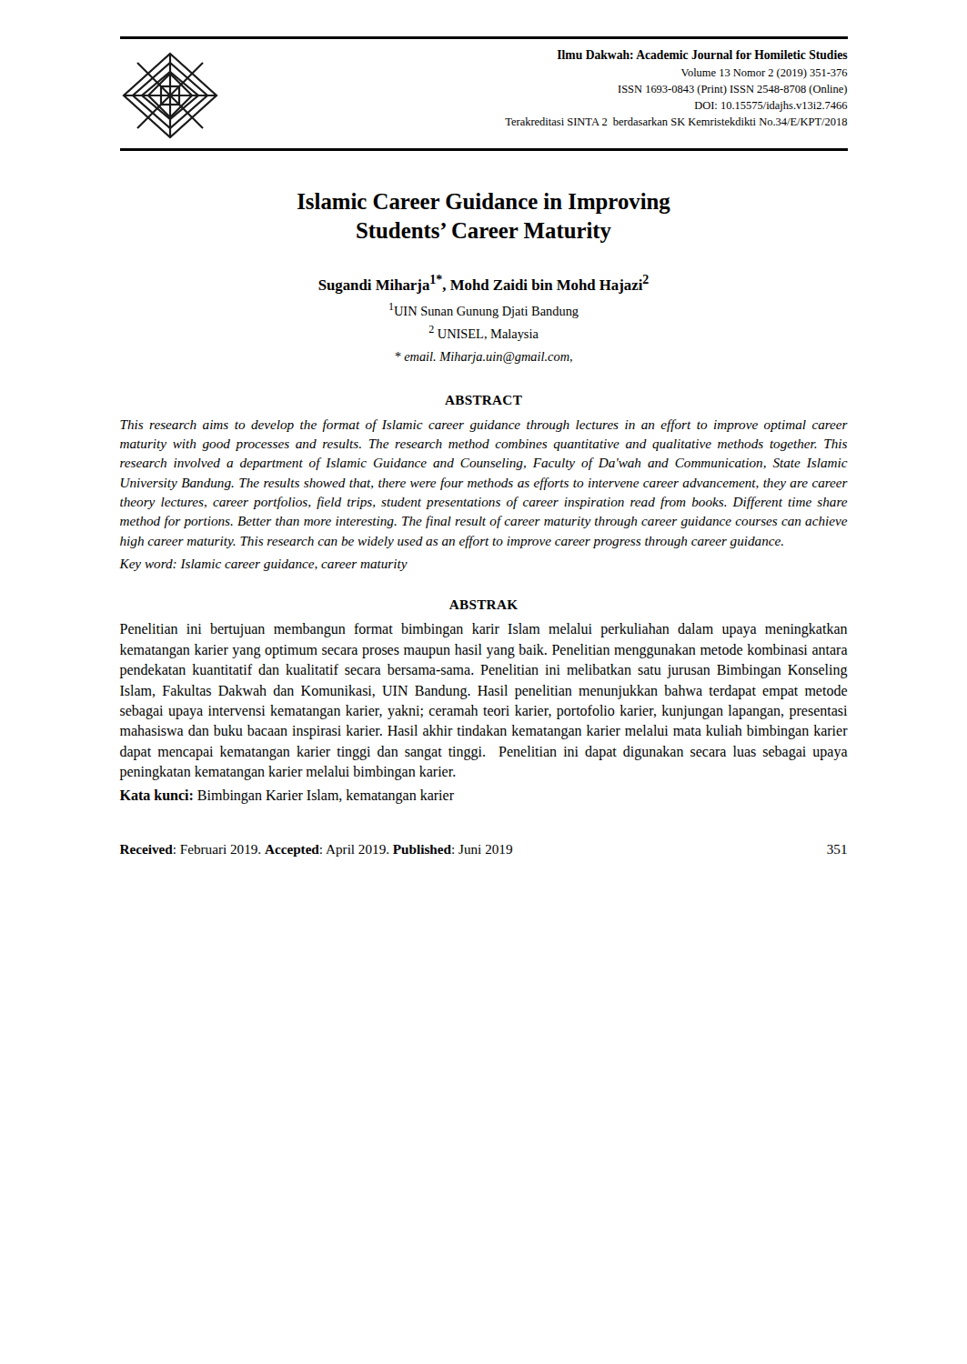Ilmu Dakwah: Academic Journal for Homiletic Studies
Volume 13 Nomor 2 (2019) 351-376
ISSN 1693-0843 (Print) ISSN 2548-8708 (Online)
DOI: 10.15575/idajhs.v13i2.7466
Terakreditasi SINTA 2 berdasarkan SK Kemristekdikti No.34/E/KPT/2018
Islamic Career Guidance in Improving
Students’ Career Maturity
Sugandi Miharja1*, Mohd Zaidi bin Mohd Hajazi2
1UIN Sunan Gunung Djati Bandung
2 UNISEL, Malaysia
* email. Miharja.uin@gmail.com,
ABSTRACT
This research aims to develop the format of Islamic career guidance through lectures in an effort to improve optimal career maturity with good processes and results. The research method combines quantitative and qualitative methods together. This research involved a department of Islamic Guidance and Counseling, Faculty of Da'wah and Communication, State Islamic University Bandung. The results showed that, there were four methods as efforts to intervene career advancement, they are career theory lectures, career portfolios, field trips, student presentations of career inspiration read from books. Different time share method for portions. Better than more interesting. The final result of career maturity through career guidance courses can achieve high career maturity. This research can be widely used as an effort to improve career progress through career guidance.
Key word: Islamic career guidance, career maturity
ABSTRAK
Penelitian ini bertujuan membangun format bimbingan karir Islam melalui perkuliahan dalam upaya meningkatkan kematangan karier yang optimum secara proses maupun hasil yang baik. Penelitian menggunakan metode kombinasi antara pendekatan kuantitatif dan kualitatif secara bersama-sama. Penelitian ini melibatkan satu jurusan Bimbingan Konseling Islam, Fakultas Dakwah dan Komunikasi, UIN Bandung. Hasil penelitian menunjukkan bahwa terdapat empat metode sebagai upaya intervensi kematangan karier, yakni; ceramah teori karier, portofolio karier, kunjungan lapangan, presentasi mahasiswa dan buku bacaan inspirasi karier. Hasil akhir tindakan kematangan karier melalui mata kuliah bimbingan karier dapat mencapai kematangan karier tinggi dan sangat tinggi. Penelitian ini dapat digunakan secara luas sebagai upaya peningkatan kematangan karier melalui bimbingan karier.
Kata kunci: Bimbingan Karier Islam, kematangan karier
Received: Februari 2019. Accepted: April 2019. Published: Juni 2019
351